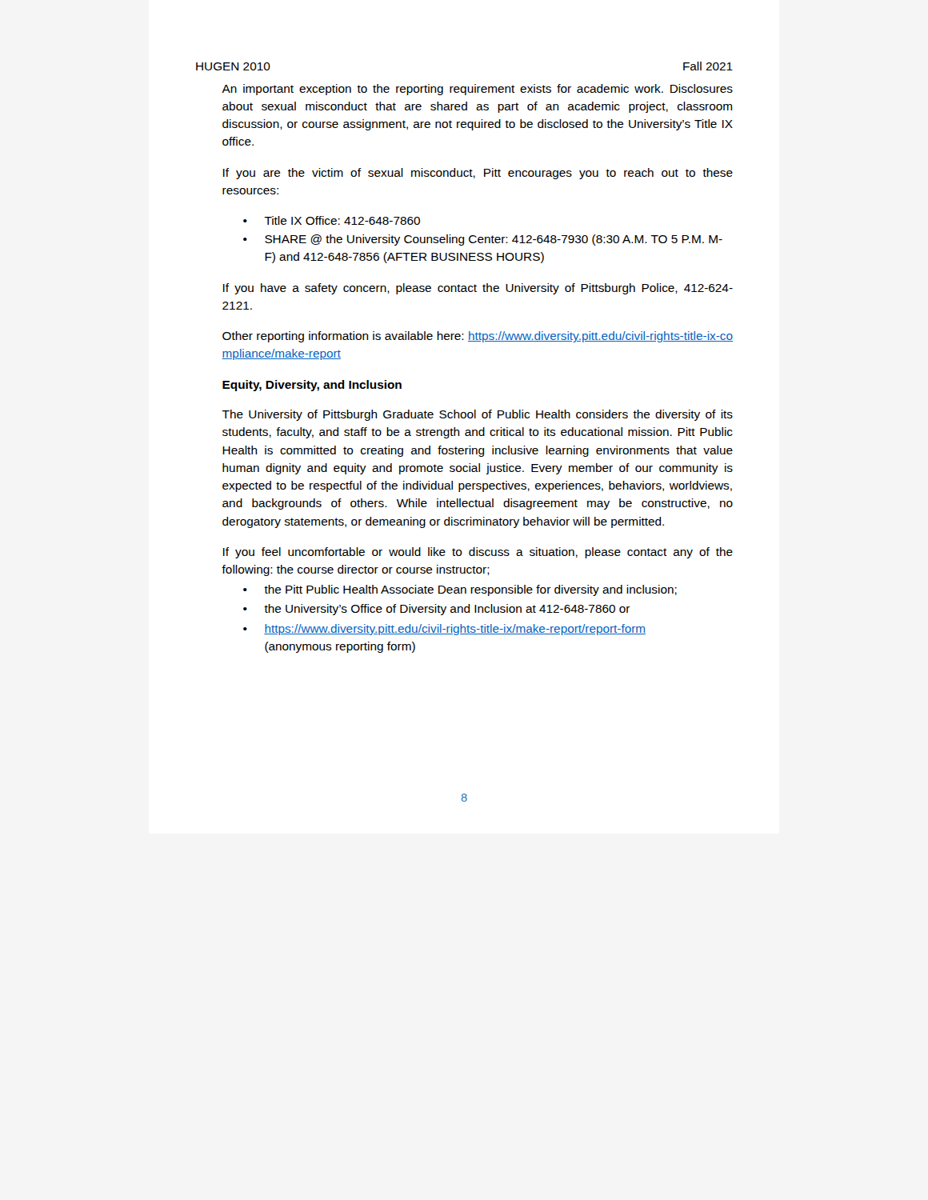HUGEN 2010 Fall 2021
An important exception to the reporting requirement exists for academic work. Disclosures about sexual misconduct that are shared as part of an academic project, classroom discussion, or course assignment, are not required to be disclosed to the University’s Title IX office.
If you are the victim of sexual misconduct, Pitt encourages you to reach out to these resources:
Title IX Office: 412-648-7860
SHARE @ the University Counseling Center: 412-648-7930 (8:30 A.M. TO 5 P.M. M-F) and 412-648-7856 (AFTER BUSINESS HOURS)
If you have a safety concern, please contact the University of Pittsburgh Police, 412-624-2121.
Other reporting information is available here: https://www.diversity.pitt.edu/civil-rights-title-ix-compliance/make-report
Equity, Diversity, and Inclusion
The University of Pittsburgh Graduate School of Public Health considers the diversity of its students, faculty, and staff to be a strength and critical to its educational mission. Pitt Public Health is committed to creating and fostering inclusive learning environments that value human dignity and equity and promote social justice. Every member of our community is expected to be respectful of the individual perspectives, experiences, behaviors, worldviews, and backgrounds of others. While intellectual disagreement may be constructive, no derogatory statements, or demeaning or discriminatory behavior will be permitted.
If you feel uncomfortable or would like to discuss a situation, please contact any of the following: the course director or course instructor;
the Pitt Public Health Associate Dean responsible for diversity and inclusion;
the University’s Office of Diversity and Inclusion at 412-648-7860 or
https://www.diversity.pitt.edu/civil-rights-title-ix/make-report/report-form
(anonymous reporting form)
8